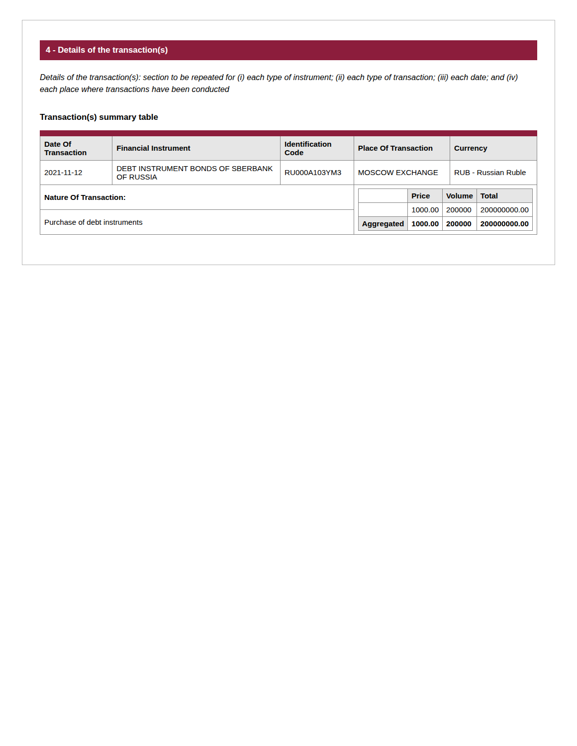4 - Details of the transaction(s)
Details of the transaction(s): section to be repeated for (i) each type of instrument; (ii) each type of transaction; (iii) each date; and (iv) each place where transactions have been conducted
Transaction(s) summary table
| Date Of Transaction | Financial Instrument | Identification Code | Place Of Transaction | Currency |
| 2021-11-12 | DEBT INSTRUMENT BONDS OF SBERBANK OF RUSSIA | RU000A103YM3 | MOSCOW EXCHANGE | RUB - Russian Ruble |
| Nature Of Transaction: | / / Price / Volume / Total / / / 1000.00 / 200000 / 200000000.00 / / Aggregated / 1000.00 / 200000 / 200000000.00 / |
| Purchase of debt instruments |